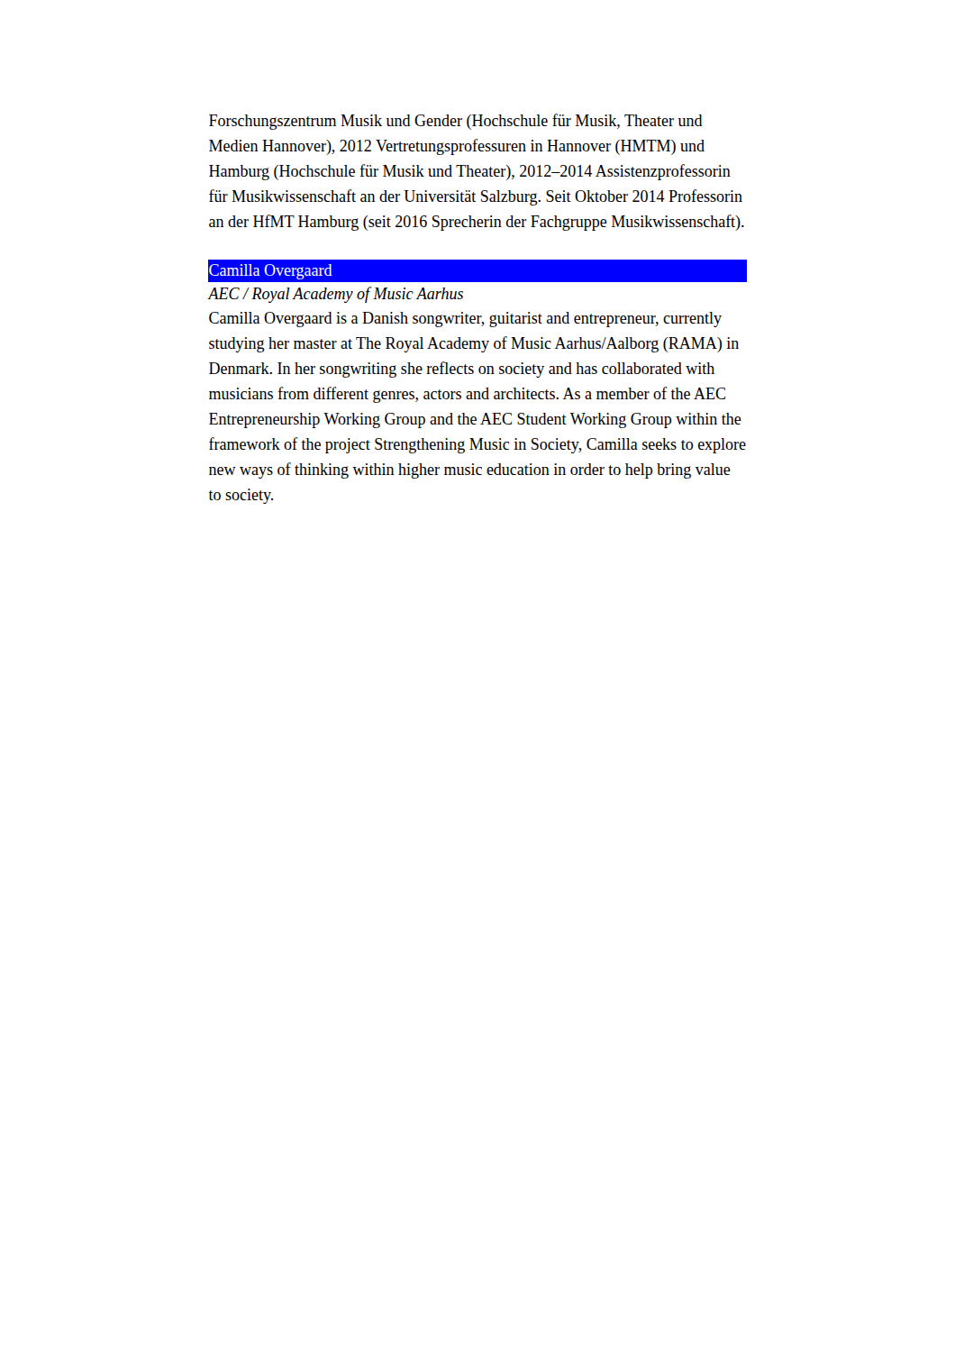Forschungszentrum Musik und Gender (Hochschule für Musik, Theater und Medien Hannover), 2012 Vertretungsprofessuren in Hannover (HMTM) und Hamburg (Hochschule für Musik und Theater), 2012–2014 Assistenzprofessorin für Musikwissenschaft an der Universität Salzburg. Seit Oktober 2014 Professorin an der HfMT Hamburg (seit 2016 Sprecherin der Fachgruppe Musikwissenschaft).
Camilla Overgaard
AEC / Royal Academy of Music Aarhus
Camilla Overgaard is a Danish songwriter, guitarist and entrepreneur, currently studying her master at The Royal Academy of Music Aarhus/Aalborg (RAMA) in Denmark. In her songwriting she reflects on society and has collaborated with musicians from different genres, actors and architects. As a member of the AEC Entrepreneurship Working Group and the AEC Student Working Group within the framework of the project Strengthening Music in Society, Camilla seeks to explore new ways of thinking within higher music education in order to help bring value to society.